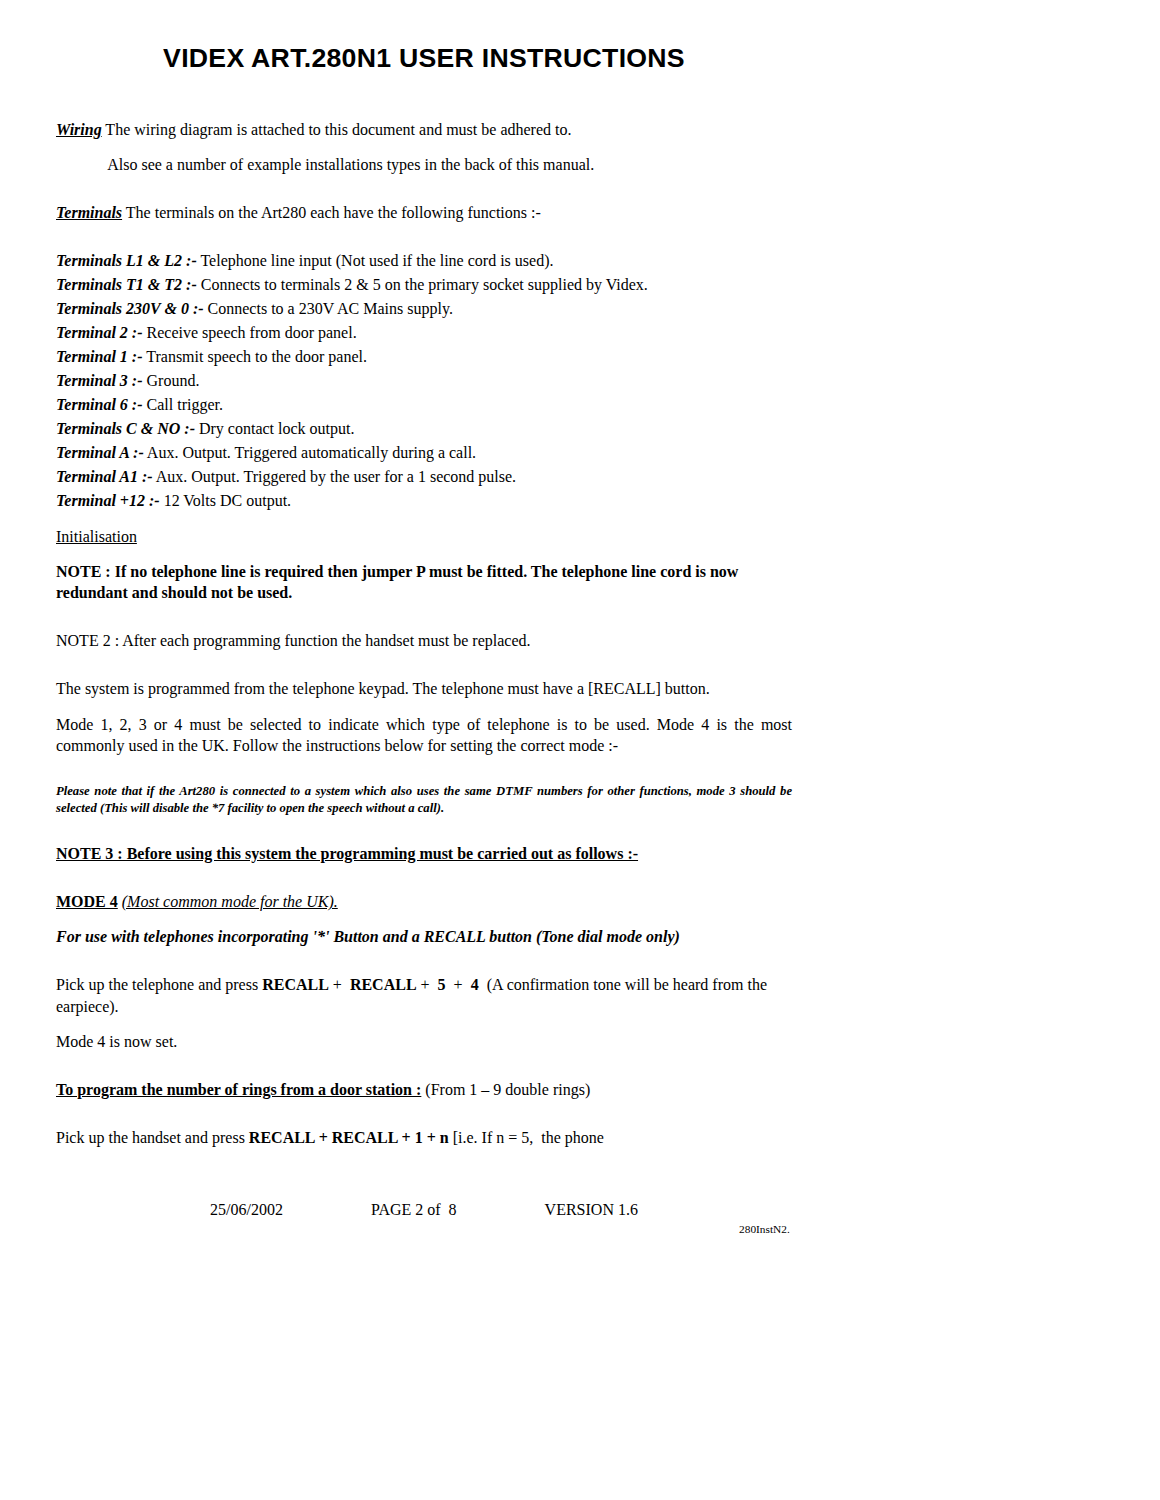VIDEX ART.280N1 USER INSTRUCTIONS
Wiring The wiring diagram is attached to this document and must be adhered to.
Also see a number of example installations types in the back of this manual.
Terminals The terminals on the Art280 each have the following functions :-
Terminals L1 & L2 :- Telephone line input (Not used if the line cord is used).
Terminals T1 & T2 :- Connects to terminals 2 & 5 on the primary socket supplied by Videx.
Terminals 230V & 0 :- Connects to a 230V AC Mains supply.
Terminal 2 :- Receive speech from door panel.
Terminal 1 :- Transmit speech to the door panel.
Terminal 3 :- Ground.
Terminal 6 :- Call trigger.
Terminals C & NO :- Dry contact lock output.
Terminal A :- Aux. Output. Triggered automatically during a call.
Terminal A1 :- Aux. Output. Triggered by the user for a 1 second pulse.
Terminal +12 :- 12 Volts DC output.
Initialisation
NOTE : If no telephone line is required then jumper P must be fitted. The telephone line cord is now redundant and should not be used.
NOTE 2 : After each programming function the handset must be replaced.
The system is programmed from the telephone keypad. The telephone must have a [RECALL] button.
Mode 1, 2, 3 or 4 must be selected to indicate which type of telephone is to be used. Mode 4 is the most commonly used in the UK. Follow the instructions below for setting the correct mode :-
Please note that if the Art280 is connected to a system which also uses the same DTMF numbers for other functions, mode 3 should be selected (This will disable the *7 facility to open the speech without a call).
NOTE 3 : Before using this system the programming must be carried out as follows :-
MODE 4 (Most common mode for the UK).
For use with telephones incorporating '*' Button and a RECALL button (Tone dial mode only)
Pick up the telephone and press RECALL + RECALL + 5 + 4 (A confirmation tone will be heard from the earpiece).
Mode 4 is now set.
To program the number of rings from a door station : (From 1 – 9 double rings)
Pick up the handset and press RECALL + RECALL + 1 + n [i.e. If n = 5, the phone
25/06/2002 PAGE 2 of 8 VERSION 1.6
280InstN2.